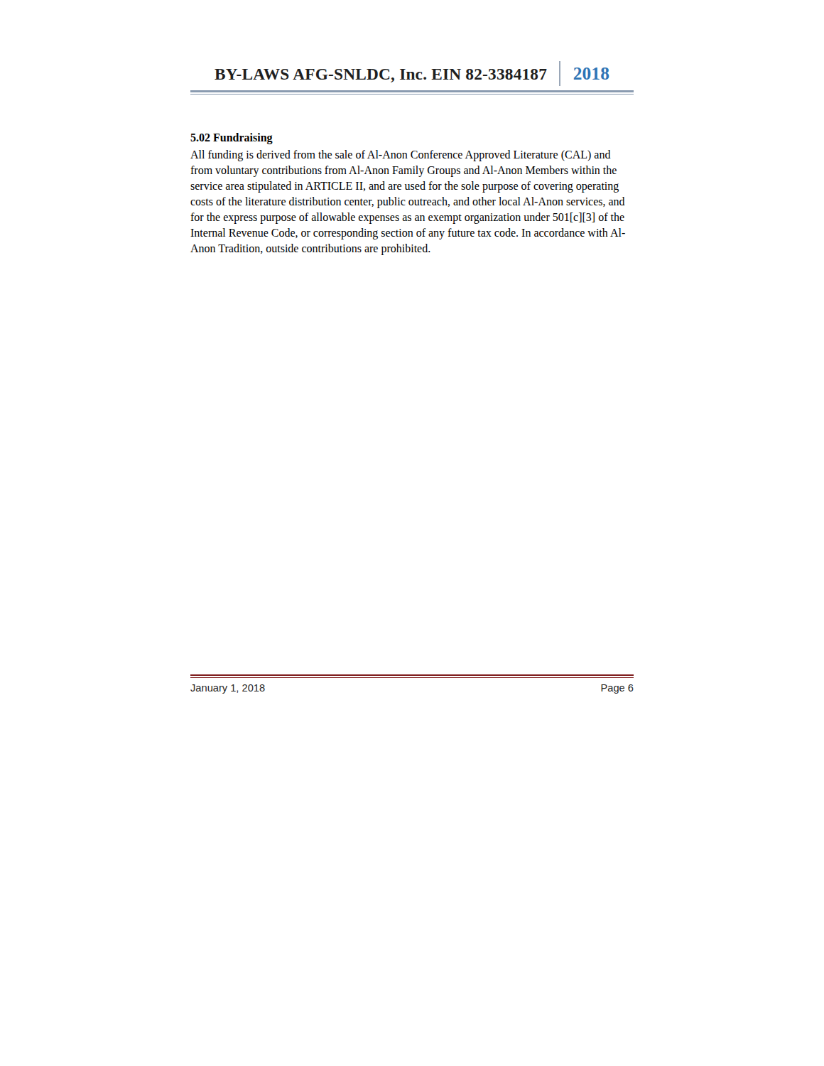BY-LAWS AFG-SNLDC, Inc. EIN 82-3384187 2018
5.02 Fundraising
All funding is derived from the sale of Al-Anon Conference Approved Literature (CAL) and from voluntary contributions from Al-Anon Family Groups and Al-Anon Members within the service area stipulated in ARTICLE II, and are used for the sole purpose of covering operating costs of the literature distribution center, public outreach, and other local Al-Anon services, and for the express purpose of allowable expenses as an exempt organization under 501[c][3] of the Internal Revenue Code, or corresponding section of any future tax code. In accordance with Al-Anon Tradition, outside contributions are prohibited.
January 1, 2018 Page 6